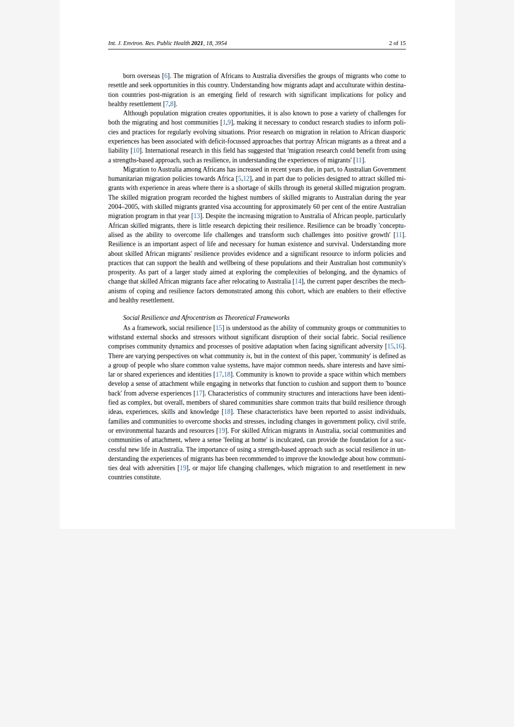Int. J. Environ. Res. Public Health 2021, 18, 3954
2 of 15
born overseas [6]. The migration of Africans to Australia diversifies the groups of migrants who come to resettle and seek opportunities in this country. Understanding how migrants adapt and acculturate within destination countries post-migration is an emerging field of research with significant implications for policy and healthy resettlement [7,8].
Although population migration creates opportunities, it is also known to pose a variety of challenges for both the migrating and host communities [1,9], making it necessary to conduct research studies to inform policies and practices for regularly evolving situations. Prior research on migration in relation to African diasporic experiences has been associated with deficit-focussed approaches that portray African migrants as a threat and a liability [10]. International research in this field has suggested that 'migration research could benefit from using a strengths-based approach, such as resilience, in understanding the experiences of migrants' [11].
Migration to Australia among Africans has increased in recent years due, in part, to Australian Government humanitarian migration policies towards Africa [5,12], and in part due to policies designed to attract skilled migrants with experience in areas where there is a shortage of skills through its general skilled migration program. The skilled migration program recorded the highest numbers of skilled migrants to Australian during the year 2004–2005, with skilled migrants granted visa accounting for approximately 60 per cent of the entire Australian migration program in that year [13]. Despite the increasing migration to Australia of African people, particularly African skilled migrants, there is little research depicting their resilience. Resilience can be broadly 'conceptualised as the ability to overcome life challenges and transform such challenges into positive growth' [11]. Resilience is an important aspect of life and necessary for human existence and survival. Understanding more about skilled African migrants' resilience provides evidence and a significant resource to inform policies and practices that can support the health and wellbeing of these populations and their Australian host community's prosperity. As part of a larger study aimed at exploring the complexities of belonging, and the dynamics of change that skilled African migrants face after relocating to Australia [14], the current paper describes the mechanisms of coping and resilience factors demonstrated among this cohort, which are enablers to their effective and healthy resettlement.
Social Resilience and Afrocentrism as Theoretical Frameworks
As a framework, social resilience [15] is understood as the ability of community groups or communities to withstand external shocks and stressors without significant disruption of their social fabric. Social resilience comprises community dynamics and processes of positive adaptation when facing significant adversity [15,16]. There are varying perspectives on what community is, but in the context of this paper, 'community' is defined as a group of people who share common value systems, have major common needs, share interests and have similar or shared experiences and identities [17,18]. Community is known to provide a space within which members develop a sense of attachment while engaging in networks that function to cushion and support them to 'bounce back' from adverse experiences [17]. Characteristics of community structures and interactions have been identified as complex, but overall, members of shared communities share common traits that build resilience through ideas, experiences, skills and knowledge [18]. These characteristics have been reported to assist individuals, families and communities to overcome shocks and stresses, including changes in government policy, civil strife, or environmental hazards and resources [19]. For skilled African migrants in Australia, social communities and communities of attachment, where a sense 'feeling at home' is inculcated, can provide the foundation for a successful new life in Australia. The importance of using a strength-based approach such as social resilience in understanding the experiences of migrants has been recommended to improve the knowledge about how communities deal with adversities [19], or major life changing challenges, which migration to and resettlement in new countries constitute.